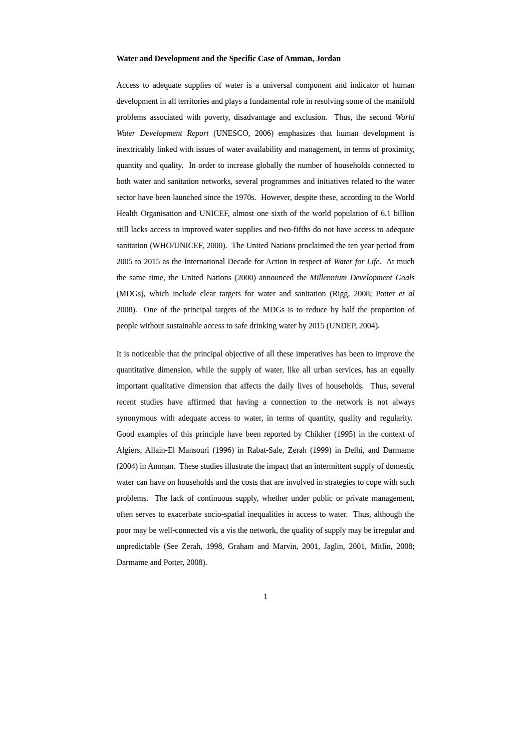Water and Development and the Specific Case of Amman, Jordan
Access to adequate supplies of water is a universal component and indicator of human development in all territories and plays a fundamental role in resolving some of the manifold problems associated with poverty, disadvantage and exclusion. Thus, the second World Water Development Report (UNESCO, 2006) emphasizes that human development is inextricably linked with issues of water availability and management, in terms of proximity, quantity and quality. In order to increase globally the number of households connected to both water and sanitation networks, several programmes and initiatives related to the water sector have been launched since the 1970s. However, despite these, according to the World Health Organisation and UNICEF, almost one sixth of the world population of 6.1 billion still lacks access to improved water supplies and two-fifths do not have access to adequate sanitation (WHO/UNICEF, 2000). The United Nations proclaimed the ten year period from 2005 to 2015 as the International Decade for Action in respect of Water for Life. At much the same time, the United Nations (2000) announced the Millennium Development Goals (MDGs), which include clear targets for water and sanitation (Rigg, 2008; Potter et al 2008). One of the principal targets of the MDGs is to reduce by half the proportion of people without sustainable access to safe drinking water by 2015 (UNDEP, 2004).
It is noticeable that the principal objective of all these imperatives has been to improve the quantitative dimension, while the supply of water, like all urban services, has an equally important qualitative dimension that affects the daily lives of households. Thus, several recent studies have affirmed that having a connection to the network is not always synonymous with adequate access to water, in terms of quantity, quality and regularity. Good examples of this principle have been reported by Chikher (1995) in the context of Algiers, Allain-El Mansouri (1996) in Rabat-Sale, Zerah (1999) in Delhi, and Darmame (2004) in Amman. These studies illustrate the impact that an intermittent supply of domestic water can have on households and the costs that are involved in strategies to cope with such problems. The lack of continuous supply, whether under public or private management, often serves to exacerbate socio-spatial inequalities in access to water. Thus, although the poor may be well-connected vis a vis the network, the quality of supply may be irregular and unpredictable (See Zerah, 1998, Graham and Marvin, 2001, Jaglin, 2001, Mitlin, 2008; Darmame and Potter, 2008).
1